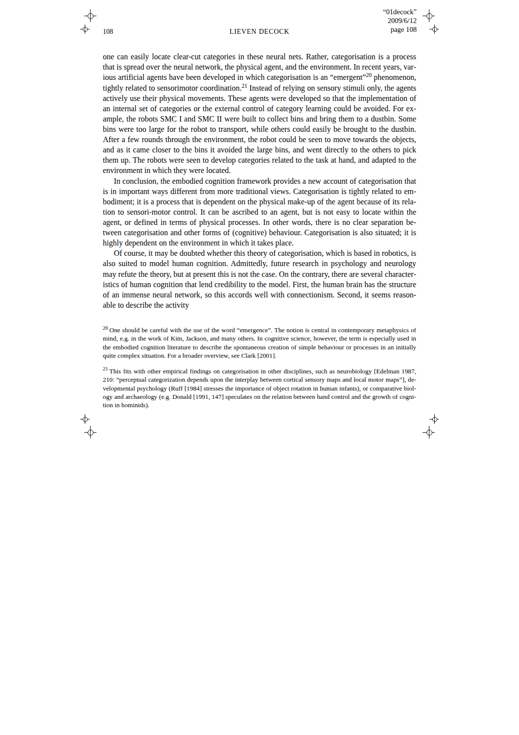“01decock”
2009/6/12
page 108
108 LIEVEN DECOCK
one can easily locate clear-cut categories in these neural nets. Rather, categorisation is a process that is spread over the neural network, the physical agent, and the environment. In recent years, various artificial agents have been developed in which categorisation is an “emergent”20 phenomenon, tightly related to sensorimotor coordination.21 Instead of relying on sensory stimuli only, the agents actively use their physical movements. These agents were developed so that the implementation of an internal set of categories or the external control of category learning could be avoided. For example, the robots SMC I and SMC II were built to collect bins and bring them to a dustbin. Some bins were too large for the robot to transport, while others could easily be brought to the dustbin. After a few rounds through the environment, the robot could be seen to move towards the objects, and as it came closer to the bins it avoided the large bins, and went directly to the others to pick them up. The robots were seen to develop categories related to the task at hand, and adapted to the environment in which they were located.
In conclusion, the embodied cognition framework provides a new account of categorisation that is in important ways different from more traditional views. Categorisation is tightly related to embodiment; it is a process that is dependent on the physical make-up of the agent because of its relation to sensori-motor control. It can be ascribed to an agent, but is not easy to locate within the agent, or defined in terms of physical processes. In other words, there is no clear separation between categorisation and other forms of (cognitive) behaviour. Categorisation is also situated; it is highly dependent on the environment in which it takes place.
Of course, it may be doubted whether this theory of categorisation, which is based in robotics, is also suited to model human cognition. Admittedly, future research in psychology and neurology may refute the theory, but at present this is not the case. On the contrary, there are several characteristics of human cognition that lend credibility to the model. First, the human brain has the structure of an immense neural network, so this accords well with connectionism. Second, it seems reasonable to describe the activity
20One should be careful with the use of the word “emergence”. The notion is central in contemporary metaphysics of mind, e.g. in the work of Kim, Jackson, and many others. In cognitive science, however, the term is especially used in the embodied cognition literature to describe the spontaneous creation of simple behaviour or processes in an initially quite complex situation. For a broader overview, see Clark [2001].
21This fits with other empirical findings on categorisation in other disciplines, such as neurobiology [Edelman 1987, 210: “perceptual categorization depends upon the interplay between cortical sensory maps and local motor maps”], developmental psychology (Ruff [1984] stresses the importance of object rotation in human infants), or comparative biology and archaeology (e.g. Donald [1991, 147] speculates on the relation between hand control and the growth of cognition in hominids).